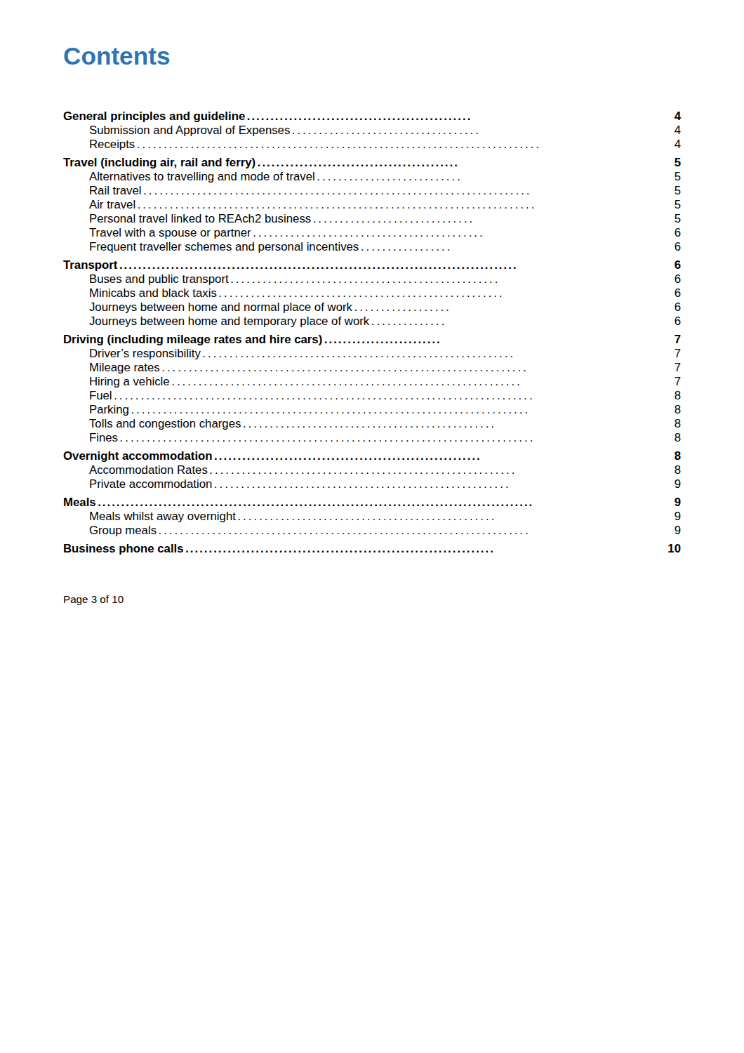Contents
General principles and guideline ................................................ 4
Submission and Approval of Expenses ................................... 4
Receipts ........................................................................... 4
Travel (including air, rail and ferry) ........................................... 5
Alternatives to travelling and mode of travel ........................... 5
Rail travel ........................................................................ 5
Air travel .......................................................................... 5
Personal travel linked to REAch2 business .............................. 5
Travel with a spouse or partner ........................................... 6
Frequent traveller schemes and personal incentives ................. 6
Transport ..................................................................................... 6
Buses and public transport .................................................. 6
Minicabs and black taxis ..................................................... 6
Journeys between home and normal place of work .................. 6
Journeys between home and temporary place of work .............. 6
Driving (including mileage rates and hire cars) ......................... 7
Driver’s responsibility .......................................................... 7
Mileage rates .................................................................... 7
Hiring a vehicle ................................................................. 7
Fuel .............................................................................. 8
Parking .......................................................................... 8
Tolls and congestion charges ............................................... 8
Fines ............................................................................. 8
Overnight accommodation ......................................................... 8
Accommodation Rates ......................................................... 8
Private accommodation ....................................................... 9
Meals ............................................................................................. 9
Meals whilst away overnight ................................................ 9
Group meals ..................................................................... 9
Business phone calls .................................................................. 10
Page 3 of 10